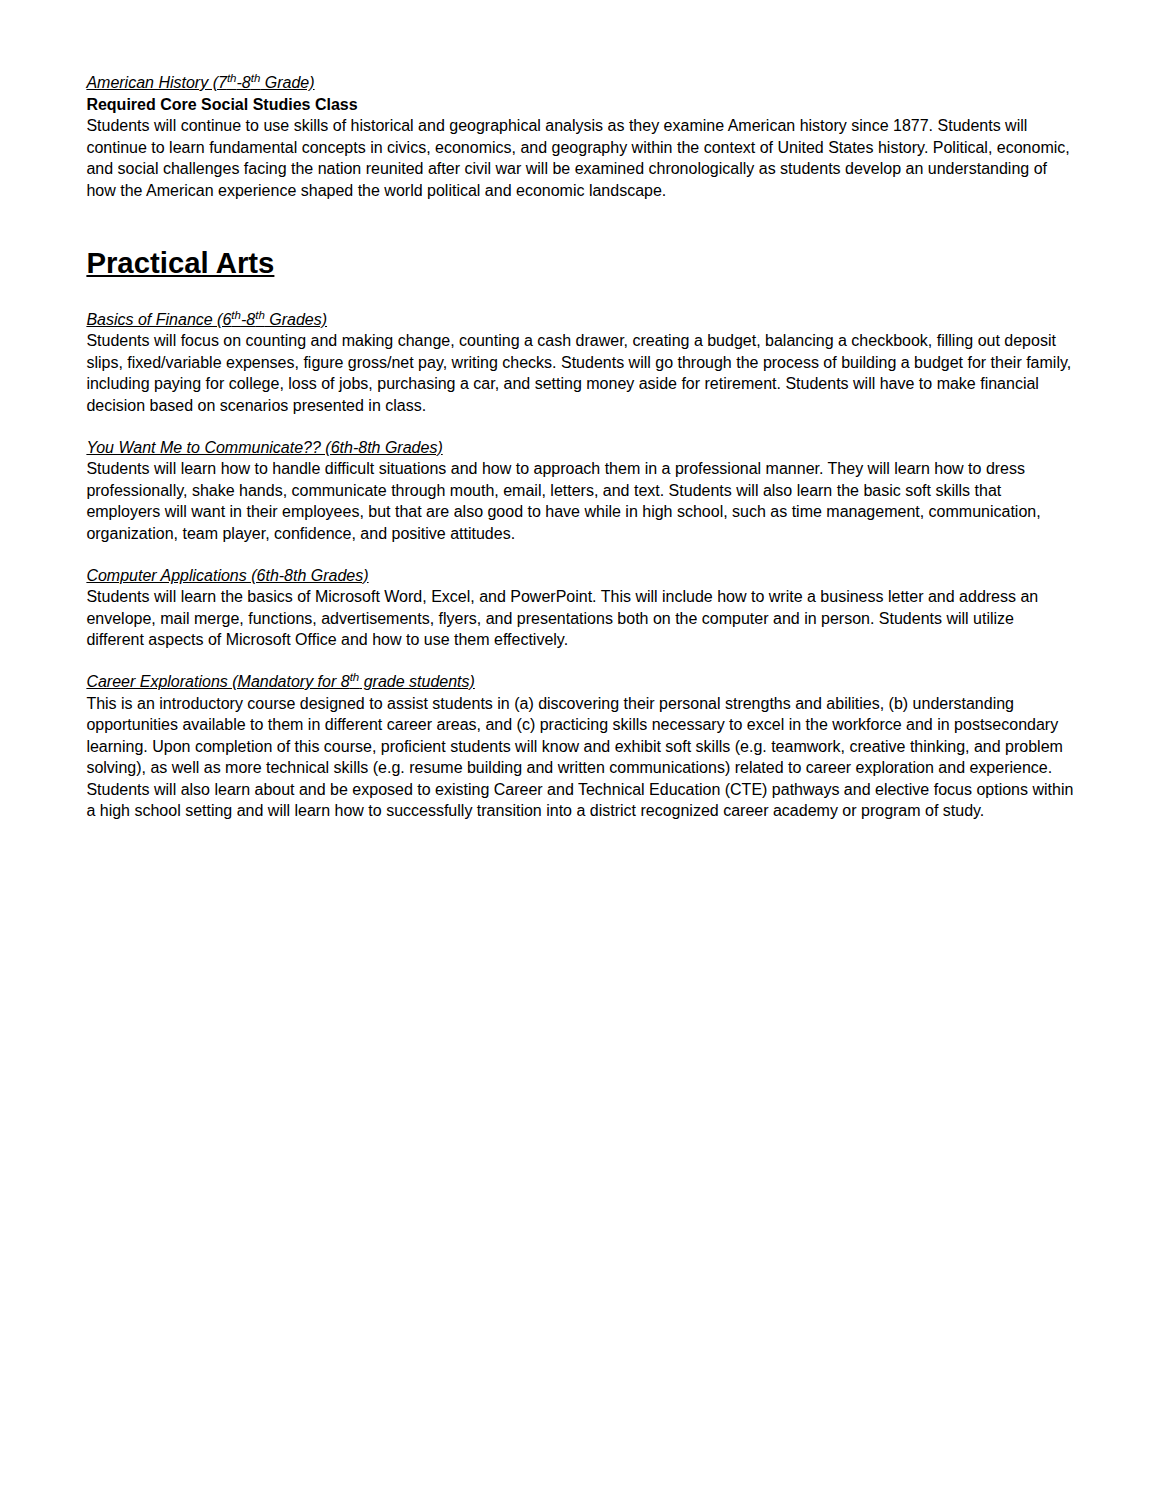American History (7th-8th Grade)
Required Core Social Studies Class
Students will continue to use skills of historical and geographical analysis as they examine American history since 1877. Students will continue to learn fundamental concepts in civics, economics, and geography within the context of United States history. Political, economic, and social challenges facing the nation reunited after civil war will be examined chronologically as students develop an understanding of how the American experience shaped the world political and economic landscape.
Practical Arts
Basics of Finance (6th-8th Grades)
Students will focus on counting and making change, counting a cash drawer, creating a budget, balancing a checkbook, filling out deposit slips, fixed/variable expenses, figure gross/net pay, writing checks. Students will go through the process of building a budget for their family, including paying for college, loss of jobs, purchasing a car, and setting money aside for retirement. Students will have to make financial decision based on scenarios presented in class.
You Want Me to Communicate?? (6th-8th Grades)
Students will learn how to handle difficult situations and how to approach them in a professional manner. They will learn how to dress professionally, shake hands, communicate through mouth, email, letters, and text. Students will also learn the basic soft skills that employers will want in their employees, but that are also good to have while in high school, such as time management, communication, organization, team player, confidence, and positive attitudes.
Computer Applications (6th-8th Grades)
Students will learn the basics of Microsoft Word, Excel, and PowerPoint. This will include how to write a business letter and address an envelope, mail merge, functions, advertisements, flyers, and presentations both on the computer and in person. Students will utilize different aspects of Microsoft Office and how to use them effectively.
Career Explorations (Mandatory for 8th grade students)
This is an introductory course designed to assist students in (a) discovering their personal strengths and abilities, (b) understanding opportunities available to them in different career areas, and (c) practicing skills necessary to excel in the workforce and in postsecondary learning. Upon completion of this course, proficient students will know and exhibit soft skills (e.g. teamwork, creative thinking, and problem solving), as well as more technical skills (e.g. resume building and written communications) related to career exploration and experience. Students will also learn about and be exposed to existing Career and Technical Education (CTE) pathways and elective focus options within a high school setting and will learn how to successfully transition into a district recognized career academy or program of study.